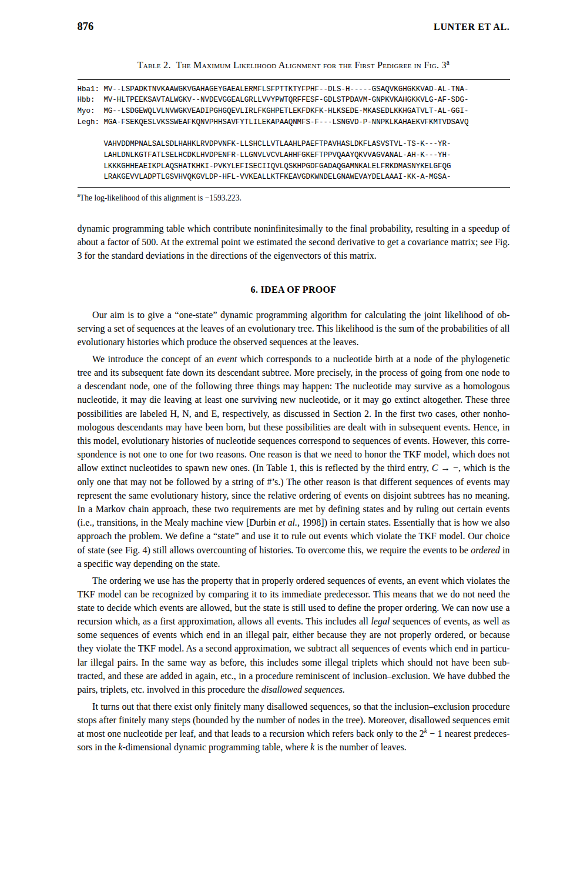876 LUNTER ET AL.
Table 2. The Maximum Likelihood Alignment for the First Pedigree in Fig. 3 a
| Hba1: MV--LSPADKTNVKAAWGKVGAHAGEYGAEALERMFLSFPTTKTYFPHF--DLS-H-----GSAQVKGHGKKVAD-AL-TNA- Hbb: MV-HLTPEEKSAVTALWGKV--NVDEVGGEALGRLLVVYPWTQRFFESF-GDLSTPDAVM-GNPKVKAHGKKVLG-AF-SDG- Myo: MG--LSDGEWQLVLNVWGKVEADIPGHGQEVLIRLFKGHPETLEKFDKFK-HLKSEDE-MKASEDLKKHGATVLT-AL-GGI- Legh: MGA-FSEKQESLVKSSWEAFKQNVPHHSAVFYTLILEKAPAAQNMFS-F---LSNGVD-P-NNPKLKAHAEKVFKMTVDSAVQ VAHVDDMPNALSALSDLHAHKLRVDPVNFK-LLSHCLLVTLAAHLPAEFTPAVHASLDKFLASVSTVL-TS-K---YR- LAHLDNLKGTFATLSELHCDKLHVDPENFR-LLGNVLVCVLAHHFGKEFTPPVQAAYQKVVAGVANAL-AH-K---YH- LKKKGHHEAEIKPLAQSHATKHKI-PVKYLEFISECIIQVLQSKHPGDFGADAQGAMNKALELFRKDMASNYKELGFQG LRAKGEVVLADPTLGSVHVQKGVLDP-HFL-VVKEALLKTFKEAVGDKWNDELGNAWEVAYDELAAAI-KK-A-MGSA- |
aThe log-likelihood of this alignment is −1593.223.
dynamic programming table which contribute noninfinitesimally to the final probability, resulting in a speedup of about a factor of 500. At the extremal point we estimated the second derivative to get a covariance matrix; see Fig. 3 for the standard deviations in the directions of the eigenvectors of this matrix.
6. IDEA OF PROOF
Our aim is to give a “one-state” dynamic programming algorithm for calculating the joint likelihood of observing a set of sequences at the leaves of an evolutionary tree. This likelihood is the sum of the probabilities of all evolutionary histories which produce the observed sequences at the leaves.
We introduce the concept of an event which corresponds to a nucleotide birth at a node of the phylogenetic tree and its subsequent fate down its descendant subtree. More precisely, in the process of going from one node to a descendant node, one of the following three things may happen: The nucleotide may survive as a homologous nucleotide, it may die leaving at least one surviving new nucleotide, or it may go extinct altogether. These three possibilities are labeled H, N, and E, respectively, as discussed in Section 2. In the first two cases, other nonhomologous descendants may have been born, but these possibilities are dealt with in subsequent events. Hence, in this model, evolutionary histories of nucleotide sequences correspond to sequences of events. However, this correspondence is not one to one for two reasons. One reason is that we need to honor the TKF model, which does not allow extinct nucleotides to spawn new ones. (In Table 1, this is reflected by the third entry, C → −, which is the only one that may not be followed by a string of #’s.) The other reason is that different sequences of events may represent the same evolutionary history, since the relative ordering of events on disjoint subtrees has no meaning. In a Markov chain approach, these two requirements are met by defining states and by ruling out certain events (i.e., transitions, in the Mealy machine view [Durbin et al., 1998]) in certain states. Essentially that is how we also approach the problem. We define a “state” and use it to rule out events which violate the TKF model. Our choice of state (see Fig. 4) still allows overcounting of histories. To overcome this, we require the events to be ordered in a specific way depending on the state.
The ordering we use has the property that in properly ordered sequences of events, an event which violates the TKF model can be recognized by comparing it to its immediate predecessor. This means that we do not need the state to decide which events are allowed, but the state is still used to define the proper ordering. We can now use a recursion which, as a first approximation, allows all events. This includes all legal sequences of events, as well as some sequences of events which end in an illegal pair, either because they are not properly ordered, or because they violate the TKF model. As a second approximation, we subtract all sequences of events which end in particular illegal pairs. In the same way as before, this includes some illegal triplets which should not have been subtracted, and these are added in again, etc., in a procedure reminiscent of inclusion–exclusion. We have dubbed the pairs, triplets, etc. involved in this procedure the disallowed sequences.
It turns out that there exist only finitely many disallowed sequences, so that the inclusion–exclusion procedure stops after finitely many steps (bounded by the number of nodes in the tree). Moreover, disallowed sequences emit at most one nucleotide per leaf, and that leads to a recursion which refers back only to the 2k − 1 nearest predecessors in the k-dimensional dynamic programming table, where k is the number of leaves.